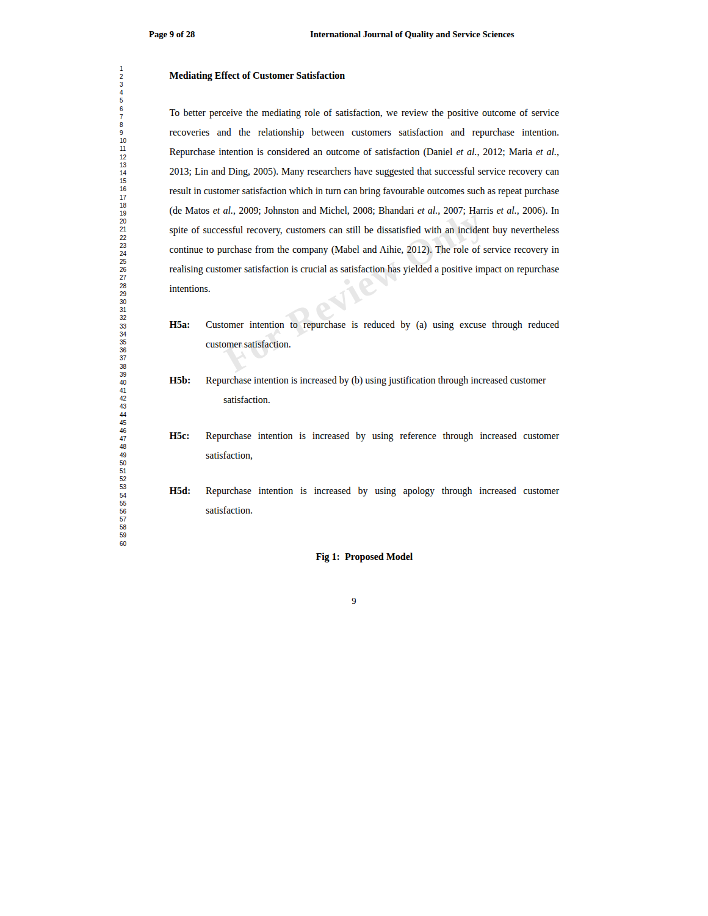Page 9 of 28 International Journal of Quality and Service Sciences
1
2
3
4
5
6
7
8
9
10
11
12
13
14
15
16
17
18
19
20
21
22
23
24
25
26
27
28
29
30
31
32
33
34
35
36
37
38
39
40
41
42
43
44
45
46
47
48
49
50
51
52
53
54
55
56
57
58
59
60
For Review Only
Mediating Effect of Customer Satisfaction
To better perceive the mediating role of satisfaction, we review the positive outcome of service recoveries and the relationship between customers satisfaction and repurchase intention. Repurchase intention is considered an outcome of satisfaction (Daniel et al., 2012; Maria et al., 2013; Lin and Ding, 2005). Many researchers have suggested that successful service recovery can result in customer satisfaction which in turn can bring favourable outcomes such as repeat purchase (de Matos et al., 2009; Johnston and Michel, 2008; Bhandari et al., 2007; Harris et al., 2006). In spite of successful recovery, customers can still be dissatisfied with an incident buy nevertheless continue to purchase from the company (Mabel and Aihie, 2012). The role of service recovery in realising customer satisfaction is crucial as satisfaction has yielded a positive impact on repurchase intentions.
H5a: Customer intention to repurchase is reduced by (a) using excuse through reduced customer satisfaction.
H5b: Repurchase intention is increased by (b) using justification through increased customer satisfaction.
H5c: Repurchase intention is increased by using reference through increased customer satisfaction,
H5d: Repurchase intention is increased by using apology through increased customer satisfaction.
Fig 1: Proposed Model
9